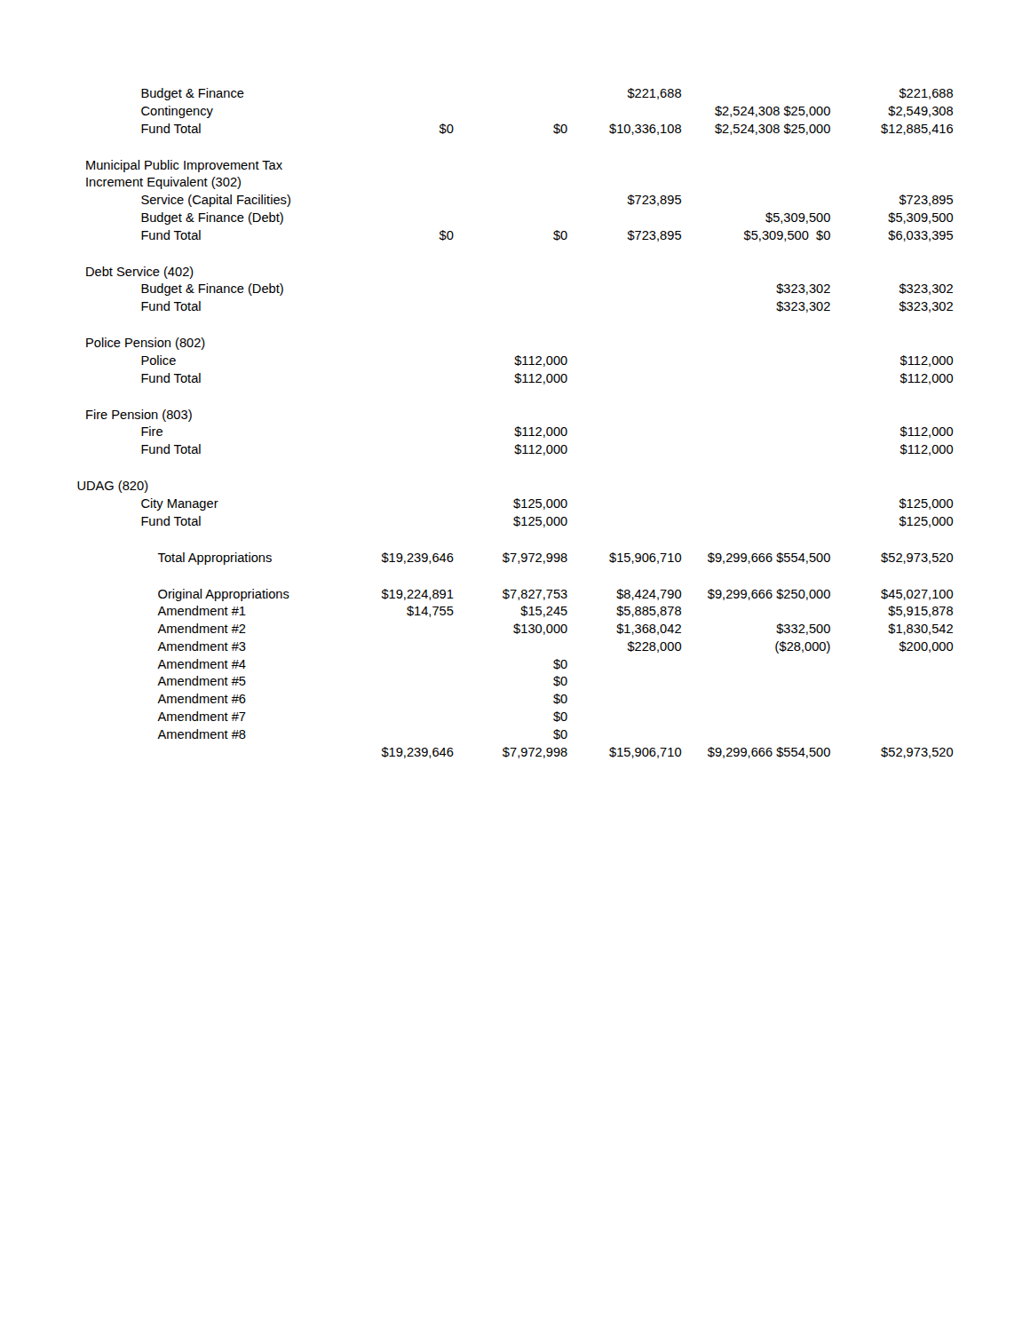| Budget & Finance | | | $221,688 | | $221,688 |
| Contingency | | | | $2,524,308 $25,000 | $2,549,308 |
| Fund Total | $0 | $0 | $10,336,108 | $2,524,308 $25,000 | $12,885,416 |
| Municipal Public Improvement Tax | | | | | |
| Increment Equivalent (302) | | | | | |
| Service (Capital Facilities) | | | $723,895 | | $723,895 |
| Budget & Finance (Debt) | | | | $5,309,500 | $5,309,500 |
| Fund Total | $0 | $0 | $723,895 | $5,309,500 $0 | $6,033,395 |
| Debt Service (402) | | | | | |
| Budget & Finance (Debt) | | | | $323,302 | $323,302 |
| Fund Total | | | | $323,302 | $323,302 |
| Police Pension (802) | | | | | |
| Police | | $112,000 | | | $112,000 |
| Fund Total | | $112,000 | | | $112,000 |
| Fire Pension (803) | | | | | |
| Fire | | $112,000 | | | $112,000 |
| Fund Total | | $112,000 | | | $112,000 |
| UDAG (820) | | | | | |
| City Manager | | $125,000 | | | $125,000 |
| Fund Total | | $125,000 | | | $125,000 |
| Total Appropriations | $19,239,646 | $7,972,998 | $15,906,710 | $9,299,666 $554,500 | $52,973,520 |
| Original Appropriations | $19,224,891 | $7,827,753 | $8,424,790 | $9,299,666 $250,000 | $45,027,100 |
| Amendment #1 | $14,755 | $15,245 | $5,885,878 | | $5,915,878 |
| Amendment #2 | | $130,000 | $1,368,042 | $332,500 | $1,830,542 |
| Amendment #3 | | | $228,000 | ($28,000) | $200,000 |
| Amendment #4 | | $0 | | | |
| Amendment #5 | | $0 | | | |
| Amendment #6 | | $0 | | | |
| Amendment #7 | | $0 | | | |
| Amendment #8 | | $0 | | | |
| | $19,239,646 | $7,972,998 | $15,906,710 | $9,299,666 $554,500 | $52,973,520 |